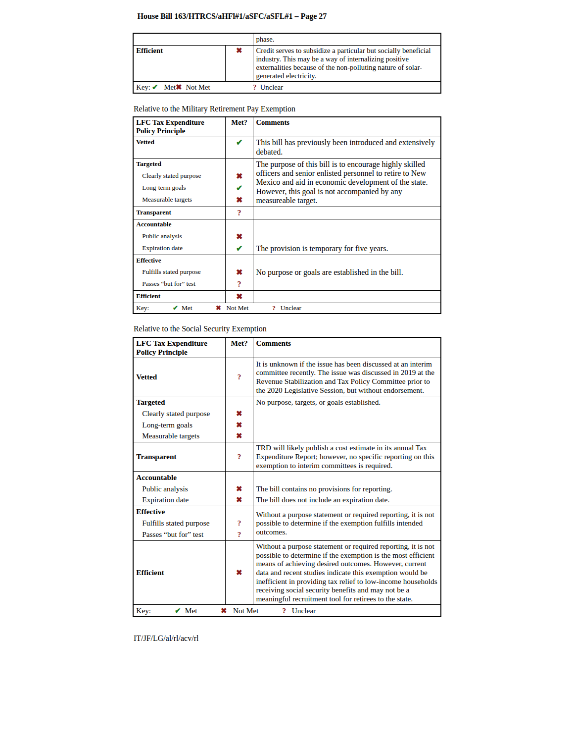House Bill 163/HTRCS/aHFl#1/aSFC/aSFL#1 – Page 27
| | | phase. |
| Efficient | ✖ | Credit serves to subsidize a particular but socially beneficial industry. This may be a way of internalizing positive externalities because of the non-polluting nature of solar-generated electricity. |
| Key: ✔ Met ✖ Not Met ? Unclear |
Relative to the Military Retirement Pay Exemption
| LFC Tax Expenditure Policy Principle | Met? | Comments |
| Vetted | ✔ | This bill has previously been introduced and extensively debated. |
| Targeted | | The purpose of this bill is to encourage highly skilled officers and senior enlisted personnel to retire to New Mexico and aid in economic development of the state. However, this goal is not accompanied by any measureable target. |
| Clearly stated purpose | ✖ |
| Long-term goals | ✔ |
| Measurable targets | ✖ |
| Transparent | ? | |
| Accountable | | The provision is temporary for five years. |
| Public analysis | ✖ |
| Expiration date | ✔ |
| Effective | | No purpose or goals are established in the bill. |
| Fulfills stated purpose | ✖ |
| Passes “but for” test | ? |
| Efficient | ✖ | |
| Key: ✔ Met ✖ Not Met ? Unclear |
Relative to the Social Security Exemption
| LFC Tax Expenditure Policy Principle | Met? | Comments |
| Vetted | ? | It is unknown if the issue has been discussed at an interim committee recently. The issue was discussed in 2019 at the Revenue Stabilization and Tax Policy Committee prior to the 2020 Legislative Session, but without endorsement. |
| Targeted | | No purpose, targets, or goals established. |
| Clearly stated purpose | ✖ |
| Long-term goals | ✖ |
| Measurable targets | ✖ |
| Transparent | ? | TRD will likely publish a cost estimate in its annual Tax Expenditure Report; however, no specific reporting on this exemption to interim committees is required. |
| Accountable | | |
| Public analysis | ✖ | The bill contains no provisions for reporting. |
| Expiration date | ✖ | The bill does not include an expiration date. |
| Effective | | Without a purpose statement or required reporting, it is not possible to determine if the exemption fulfills intended outcomes. |
| Fulfills stated purpose | ? |
| Passes “but for” test | ? |
| Efficient | ✖ | Without a purpose statement or required reporting, it is not possible to determine if the exemption is the most efficient means of achieving desired outcomes. However, current data and recent studies indicate this exemption would be inefficient in providing tax relief to low-income households receiving social security benefits and may not be a meaningful recruitment tool for retirees to the state. |
| Key: ✔ Met ✖ Not Met ? Unclear |
IT/JF/LG/al/rl/acv/rl